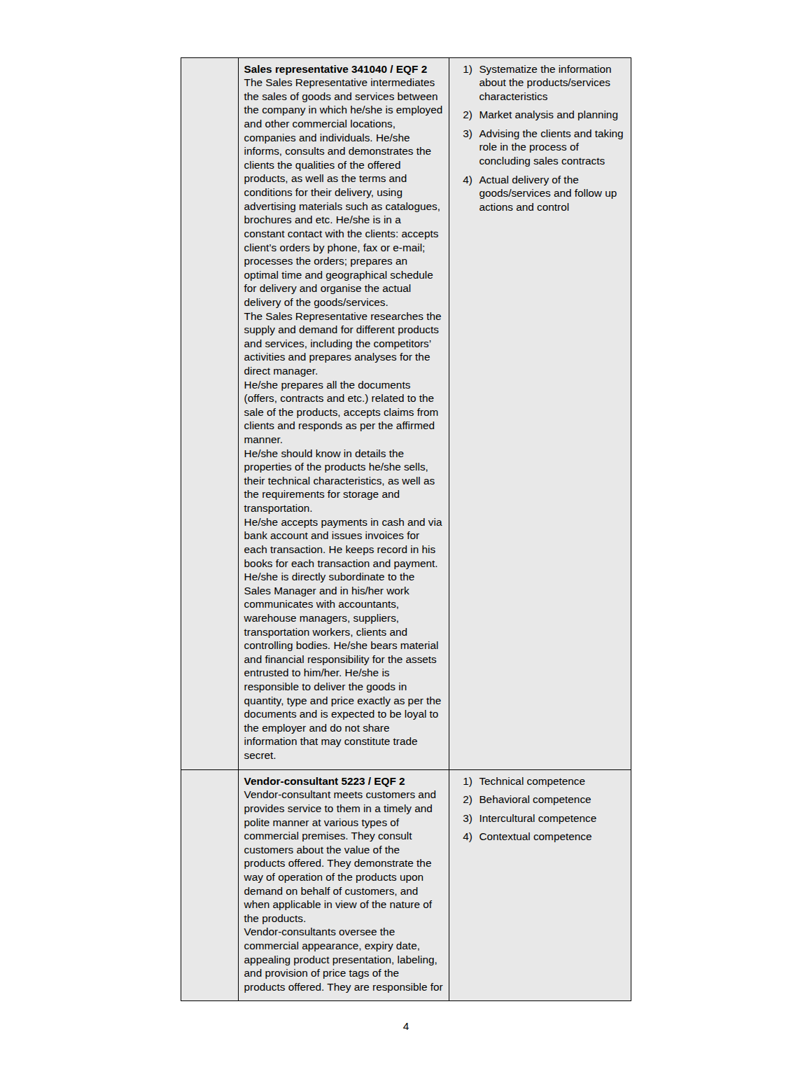| | Sales representative 341040 / EQF 2 The Sales Representative intermediates the sales of goods and services between the company in which he/she is employed and other commercial locations, companies and individuals. He/she informs, consults and demonstrates the clients the qualities of the offered products, as well as the terms and conditions for their delivery, using advertising materials such as catalogues, brochures and etc. He/she is in a constant contact with the clients: accepts client’s orders by phone, fax or e-mail; processes the orders; prepares an optimal time and geographical schedule for delivery and organise the actual delivery of the goods/services. The Sales Representative researches the supply and demand for different products and services, including the competitors’ activities and prepares analyses for the direct manager. He/she prepares all the documents (offers, contracts and etc.) related to the sale of the products, accepts claims from clients and responds as per the affirmed manner. He/she should know in details the properties of the products he/she sells, their technical characteristics, as well as the requirements for storage and transportation. He/she accepts payments in cash and via bank account and issues invoices for each transaction. He keeps record in his books for each transaction and payment. He/she is directly subordinate to the Sales Manager and in his/her work communicates with accountants, warehouse managers, suppliers, transportation workers, clients and controlling bodies. He/she bears material and financial responsibility for the assets entrusted to him/her. He/she is responsible to deliver the goods in quantity, type and price exactly as per the documents and is expected to be loyal to the employer and do not share information that may constitute trade secret. | Systematize the information about the products/services characteristics Market analysis and planning Advising the clients and taking role in the process of concluding sales contracts Actual delivery of the goods/services and follow up actions and control |
| | Vendor-consultant 5223 / EQF 2 Vendor-consultant meets customers and provides service to them in a timely and polite manner at various types of commercial premises. They consult customers about the value of the products offered. They demonstrate the way of operation of the products upon demand on behalf of customers, and when applicable in view of the nature of the products. Vendor-consultants oversee the commercial appearance, expiry date, appealing product presentation, labeling, and provision of price tags of the products offered. They are responsible for | Technical competence Behavioral competence Intercultural competence Contextual competence |
4